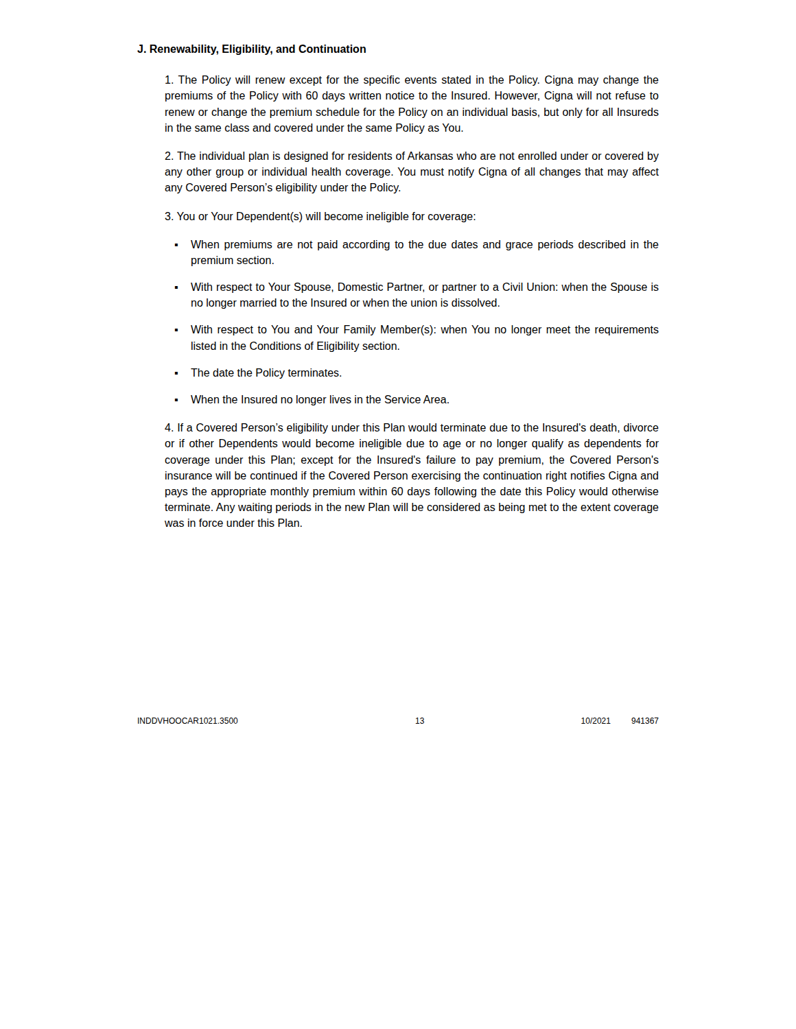J. Renewability, Eligibility, and Continuation
1. The Policy will renew except for the specific events stated in the Policy. Cigna may change the premiums of the Policy with 60 days written notice to the Insured. However, Cigna will not refuse to renew or change the premium schedule for the Policy on an individual basis, but only for all Insureds in the same class and covered under the same Policy as You.
2. The individual plan is designed for residents of Arkansas who are not enrolled under or covered by any other group or individual health coverage. You must notify Cigna of all changes that may affect any Covered Person’s eligibility under the Policy.
3. You or Your Dependent(s) will become ineligible for coverage:
When premiums are not paid according to the due dates and grace periods described in the premium section.
With respect to Your Spouse, Domestic Partner, or partner to a Civil Union: when the Spouse is no longer married to the Insured or when the union is dissolved.
With respect to You and Your Family Member(s): when You no longer meet the requirements listed in the Conditions of Eligibility section.
The date the Policy terminates.
When the Insured no longer lives in the Service Area.
4. If a Covered Person’s eligibility under this Plan would terminate due to the Insured's death, divorce or if other Dependents would become ineligible due to age or no longer qualify as dependents for coverage under this Plan; except for the Insured's failure to pay premium, the Covered Person's insurance will be continued if the Covered Person exercising the continuation right notifies Cigna and pays the appropriate monthly premium within 60 days following the date this Policy would otherwise terminate. Any waiting periods in the new Plan will be considered as being met to the extent coverage was in force under this Plan.
INDDVHOOCAR1021.3500
13
10/2021941367